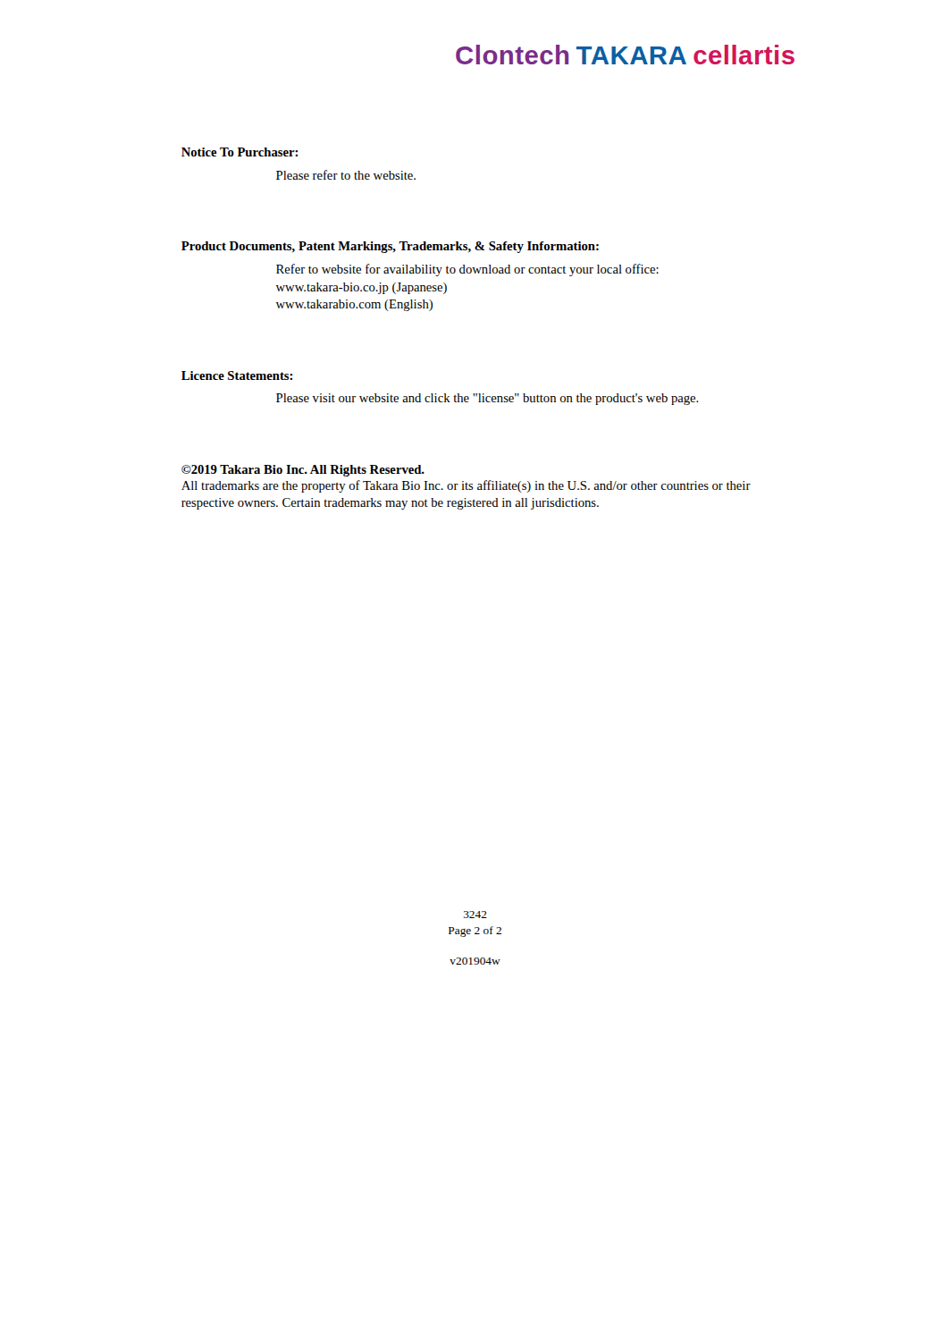Clontech TAKARA cellartis
Notice To Purchaser:
Please refer to the website.
Product Documents, Patent Markings, Trademarks, & Safety Information:
Refer to website for availability to download or contact your local office:
www.takara-bio.co.jp (Japanese)
www.takarabio.com (English)
Licence Statements:
Please visit our website and click the "license" button on the product's web page.
©2019 Takara Bio Inc. All Rights Reserved.
All trademarks are the property of Takara Bio Inc. or its affiliate(s) in the U.S. and/or other countries or their respective owners. Certain trademarks may not be registered in all jurisdictions.
3242
Page 2 of 2
v201904w